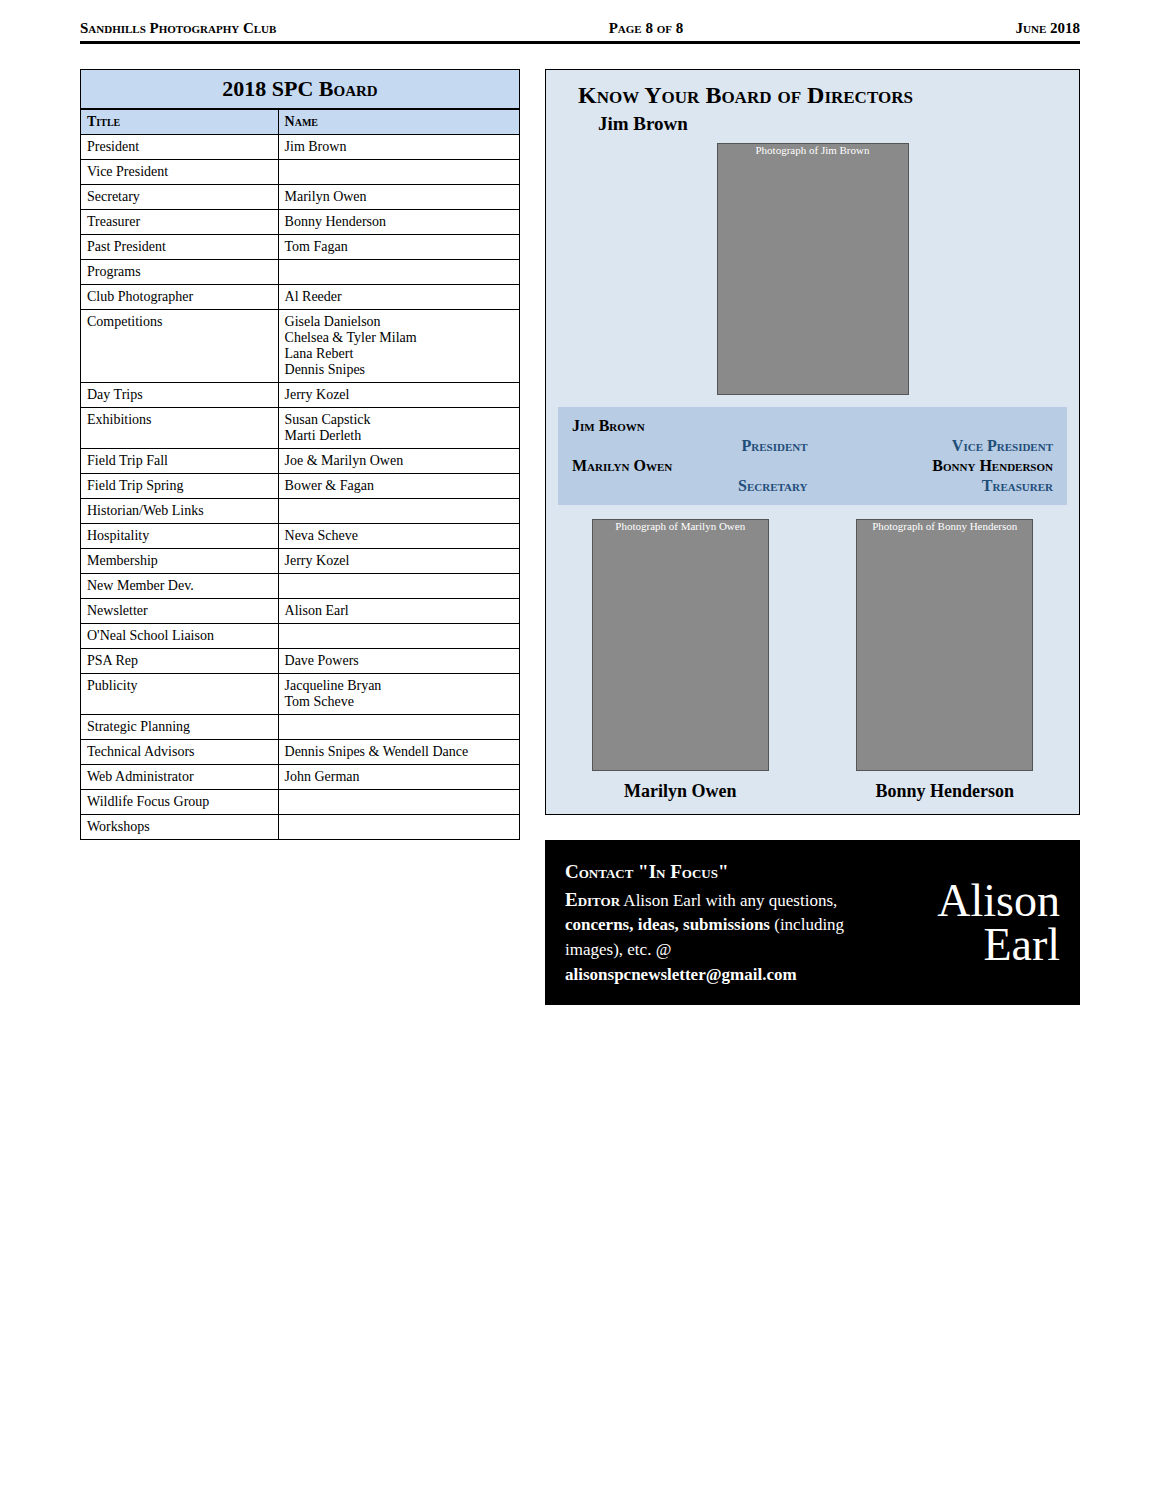Sandhills Photography Club
Page 8 of 8
June 2018
2018 SPC Board
| Title | Name |
| --- | --- |
| President | Jim Brown |
| Vice President | |
| Secretary | Marilyn Owen |
| Treasurer | Bonny Henderson |
| Past President | Tom Fagan |
| Programs | |
| Club Photographer | Al Reeder |
| Competitions | Gisela Danielson Chelsea & Tyler Milam Lana Rebert Dennis Snipes |
| Day Trips | Jerry Kozel |
| Exhibitions | Susan Capstick Marti Derleth |
| Field Trip Fall | Joe & Marilyn Owen |
| Field Trip Spring | Bower & Fagan |
| Historian/Web Links | |
| Hospitality | Neva Scheve |
| Membership | Jerry Kozel |
| New Member Dev. | |
| Newsletter | Alison Earl |
| O'Neal School Liaison | |
| PSA Rep | Dave Powers |
| Publicity | Jacqueline Bryan Tom Scheve |
| Strategic Planning | |
| Technical Advisors | Dennis Snipes & Wendell Dance |
| Web Administrator | John German |
| Wildlife Focus Group | |
| Workshops | |
Know Your Board of Directors
Jim Brown
Photograph of Jim Brown
Jim Brown
President
Vice President
Marilyn Owen
Bonny Henderson
Secretary
Treasurer
Photograph of Marilyn Owen
Marilyn Owen
Photograph of Bonny Henderson
Bonny Henderson
Contact "In Focus"
Editor Alison Earl with any questions, concerns, ideas, submissions (including images), etc. @ alisonspcnewsletter@gmail.com
Alison Earl